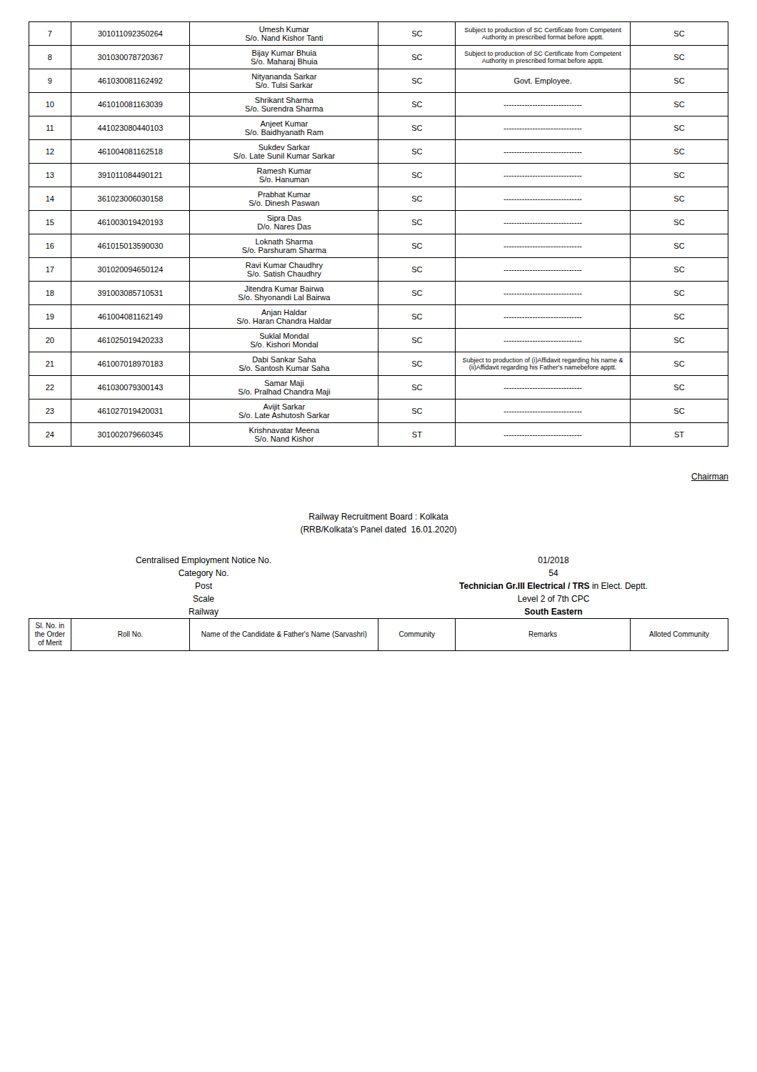| 7 | 301011092350264 | Umesh Kumar S/o. Nand Kishor Tanti | SC | Subject to production of SC Certificate from Competent Authority in prescribed format before apptt. | SC |
| 8 | 301030078720367 | Bijay Kumar Bhuia S/o. Maharaj Bhuia | SC | Subject to production of SC Certificate from Competent Authority in prescribed format before apptt. | SC |
| 9 | 461030081162492 | Nityananda Sarkar S/o. Tulsi Sarkar | SC | Govt. Employee. | SC |
| 10 | 461010081163039 | Shrikant Sharma S/o. Surendra Sharma | SC | ------------------------------ | SC |
| 11 | 441023080440103 | Anjeet Kumar S/o. Baidhyanath Ram | SC | ------------------------------ | SC |
| 12 | 461004081162518 | Sukdev Sarkar S/o. Late Sunil Kumar Sarkar | SC | ------------------------------ | SC |
| 13 | 391011084490121 | Ramesh Kumar S/o. Hanuman | SC | ------------------------------ | SC |
| 14 | 361023006030158 | Prabhat Kumar S/o. Dinesh Paswan | SC | ------------------------------ | SC |
| 15 | 461003019420193 | Sipra Das D/o. Nares Das | SC | ------------------------------ | SC |
| 16 | 461015013590030 | Loknath Sharma S/o. Parshuram Sharma | SC | ------------------------------ | SC |
| 17 | 301020094650124 | Ravi Kumar Chaudhry S/o. Satish Chaudhry | SC | ------------------------------ | SC |
| 18 | 391003085710531 | Jitendra Kumar Bairwa S/o. Shyonandi Lal Bairwa | SC | ------------------------------ | SC |
| 19 | 461004081162149 | Anjan Haldar S/o. Haran Chandra Haldar | SC | ------------------------------ | SC |
| 20 | 461025019420233 | Suklal Mondal S/o. Kishori Mondal | SC | ------------------------------ | SC |
| 21 | 461007018970183 | Dabi Sankar Saha S/o. Santosh Kumar Saha | SC | Subject to production of (i)Affidavit regarding his name & (ii)Affidavit regarding his Father's namebefore apptt. | SC |
| 22 | 461030079300143 | Samar Maji S/o. Pralhad Chandra Maji | SC | ------------------------------ | SC |
| 23 | 461027019420031 | Avijit Sarkar S/o. Late Ashutosh Sarkar | SC | ------------------------------ | SC |
| 24 | 301002079660345 | Krishnavatar Meena S/o. Nand Kishor | ST | ------------------------------ | ST |
Chairman
Railway Recruitment Board : Kolkata
(RRB/Kolkata's Panel dated 16.01.2020)
| Centralised Employment Notice No. | 01/2018 |
| Category No. | 54 |
| Post | Technician Gr.III Electrical / TRS in Elect. Deptt. |
| Scale | Level 2 of 7th CPC |
| Railway | South Eastern |
| Sl. No. in the Order of Merit | Roll No. | Name of the Candidate & Father's Name (Sarvashri) | Community | Remarks | Alloted Community |